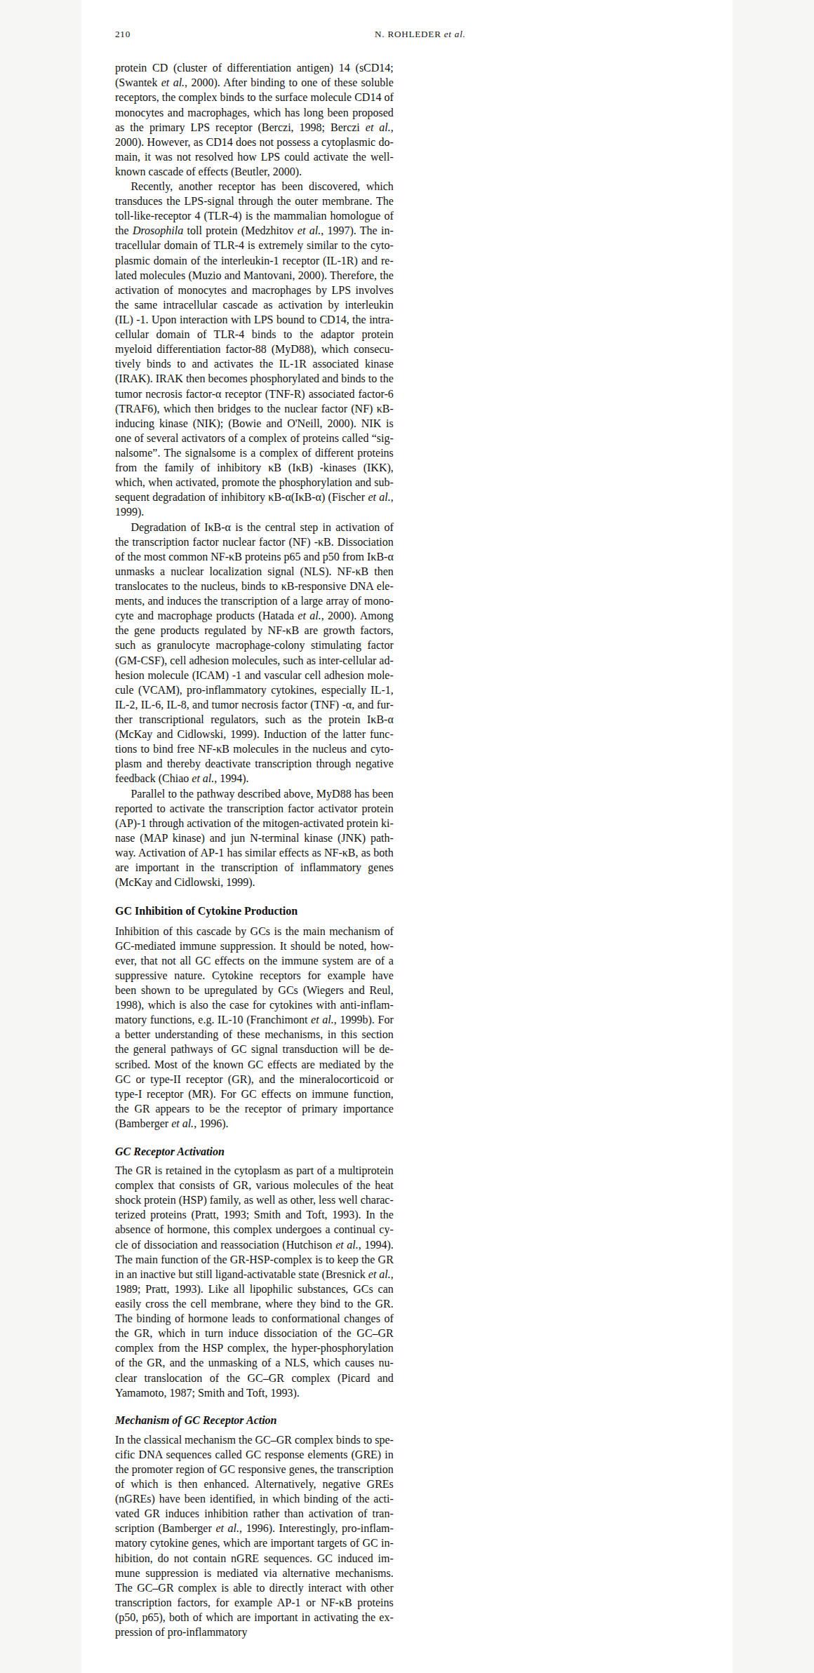210 N. Rohleder et al.
protein CD (cluster of differentiation antigen) 14 (sCD14; (Swantek et al., 2000). After binding to one of these soluble receptors, the complex binds to the surface molecule CD14 of monocytes and macrophages, which has long been proposed as the primary LPS receptor (Berczi, 1998; Berczi et al., 2000). However, as CD14 does not possess a cytoplasmic domain, it was not resolved how LPS could activate the well-known cascade of effects (Beutler, 2000).
Recently, another receptor has been discovered, which transduces the LPS-signal through the outer membrane. The toll-like-receptor 4 (TLR-4) is the mammalian homologue of the Drosophila toll protein (Medzhitov et al., 1997). The intracellular domain of TLR-4 is extremely similar to the cytoplasmic domain of the interleukin-1 receptor (IL-1R) and related molecules (Muzio and Mantovani, 2000). Therefore, the activation of monocytes and macrophages by LPS involves the same intracellular cascade as activation by interleukin (IL) -1. Upon interaction with LPS bound to CD14, the intracellular domain of TLR-4 binds to the adaptor protein myeloid differentiation factor-88 (MyD88), which consecutively binds to and activates the IL-1R associated kinase (IRAK). IRAK then becomes phosphorylated and binds to the tumor necrosis factor-α receptor (TNF-R) associated factor-6 (TRAF6), which then bridges to the nuclear factor (NF) κB-inducing kinase (NIK); (Bowie and O'Neill, 2000). NIK is one of several activators of a complex of proteins called “signalsome”. The signalsome is a complex of different proteins from the family of inhibitory κB (IκB) -kinases (IKK), which, when activated, promote the phosphorylation and subsequent degradation of inhibitory κB-α(IκB-α) (Fischer et al., 1999).
Degradation of IκB-α is the central step in activation of the transcription factor nuclear factor (NF) -κB. Dissociation of the most common NF-κB proteins p65 and p50 from IκB-α unmasks a nuclear localization signal (NLS). NF-κB then translocates to the nucleus, binds to κB-responsive DNA elements, and induces the transcription of a large array of monocyte and macrophage products (Hatada et al., 2000). Among the gene products regulated by NF-κB are growth factors, such as granulocyte macrophage-colony stimulating factor (GM-CSF), cell adhesion molecules, such as inter-cellular adhesion molecule (ICAM) -1 and vascular cell adhesion molecule (VCAM), pro-inflammatory cytokines, especially IL-1, IL-2, IL-6, IL-8, and tumor necrosis factor (TNF) -α, and further transcriptional regulators, such as the protein IκB-α (McKay and Cidlowski, 1999). Induction of the latter functions to bind free NF-κB molecules in the nucleus and cytoplasm and thereby deactivate transcription through negative feedback (Chiao et al., 1994).
Parallel to the pathway described above, MyD88 has been reported to activate the transcription factor activator protein (AP)-1 through activation of the mitogen-activated protein kinase (MAP kinase) and jun N-terminal kinase (JNK) pathway. Activation of AP-1 has similar effects as NF-κB, as both are important in the transcription of inflammatory genes (McKay and Cidlowski, 1999).
GC Inhibition of Cytokine Production
Inhibition of this cascade by GCs is the main mechanism of GC-mediated immune suppression. It should be noted, however, that not all GC effects on the immune system are of a suppressive nature. Cytokine receptors for example have been shown to be upregulated by GCs (Wiegers and Reul, 1998), which is also the case for cytokines with anti-inflammatory functions, e.g. IL-10 (Franchimont et al., 1999b). For a better understanding of these mechanisms, in this section the general pathways of GC signal transduction will be described. Most of the known GC effects are mediated by the GC or type-II receptor (GR), and the mineralocorticoid or type-I receptor (MR). For GC effects on immune function, the GR appears to be the receptor of primary importance (Bamberger et al., 1996).
GC Receptor Activation
The GR is retained in the cytoplasm as part of a multiprotein complex that consists of GR, various molecules of the heat shock protein (HSP) family, as well as other, less well characterized proteins (Pratt, 1993; Smith and Toft, 1993). In the absence of hormone, this complex undergoes a continual cycle of dissociation and reassociation (Hutchison et al., 1994). The main function of the GR-HSP-complex is to keep the GR in an inactive but still ligand-activatable state (Bresnick et al., 1989; Pratt, 1993). Like all lipophilic substances, GCs can easily cross the cell membrane, where they bind to the GR. The binding of hormone leads to conformational changes of the GR, which in turn induce dissociation of the GC–GR complex from the HSP complex, the hyper-phosphorylation of the GR, and the unmasking of a NLS, which causes nuclear translocation of the GC–GR complex (Picard and Yamamoto, 1987; Smith and Toft, 1993).
Mechanism of GC Receptor Action
In the classical mechanism the GC–GR complex binds to specific DNA sequences called GC response elements (GRE) in the promoter region of GC responsive genes, the transcription of which is then enhanced. Alternatively, negative GREs (nGREs) have been identified, in which binding of the activated GR induces inhibition rather than activation of transcription (Bamberger et al., 1996). Interestingly, pro-inflammatory cytokine genes, which are important targets of GC inhibition, do not contain nGRE sequences. GC induced immune suppression is mediated via alternative mechanisms. The GC–GR complex is able to directly interact with other transcription factors, for example AP-1 or NF-κB proteins (p50, p65), both of which are important in activating the expression of pro-inflammatory